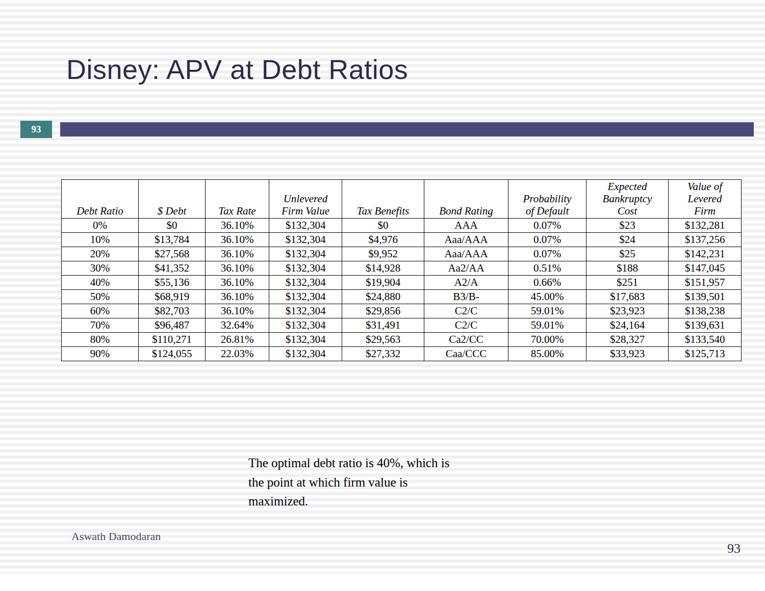Disney: APV at Debt Ratios
93
| Debt Ratio | $ Debt | Tax Rate | Unlevered Firm Value | Tax Benefits | Bond Rating | Probability of Default | Expected Bankruptcy Cost | Value of Levered Firm |
| --- | --- | --- | --- | --- | --- | --- | --- | --- |
| 0% | $0 | 36.10% | $132,304 | $0 | AAA | 0.07% | $23 | $132,281 |
| 10% | $13,784 | 36.10% | $132,304 | $4,976 | Aaa/AAA | 0.07% | $24 | $137,256 |
| 20% | $27,568 | 36.10% | $132,304 | $9,952 | Aaa/AAA | 0.07% | $25 | $142,231 |
| 30% | $41,352 | 36.10% | $132,304 | $14,928 | Aa2/AA | 0.51% | $188 | $147,045 |
| 40% | $55,136 | 36.10% | $132,304 | $19,904 | A2/A | 0.66% | $251 | $151,957 |
| 50% | $68,919 | 36.10% | $132,304 | $24,880 | B3/B- | 45.00% | $17,683 | $139,501 |
| 60% | $82,703 | 36.10% | $132,304 | $29,856 | C2/C | 59.01% | $23,923 | $138,238 |
| 70% | $96,487 | 32.64% | $132,304 | $31,491 | C2/C | 59.01% | $24,164 | $139,631 |
| 80% | $110,271 | 26.81% | $132,304 | $29,563 | Ca2/CC | 70.00% | $28,327 | $133,540 |
| 90% | $124,055 | 22.03% | $132,304 | $27,332 | Caa/CCC | 85.00% | $33,923 | $125,713 |
The optimal debt ratio is 40%, which is the point at which firm value is maximized.
Aswath Damodaran
93